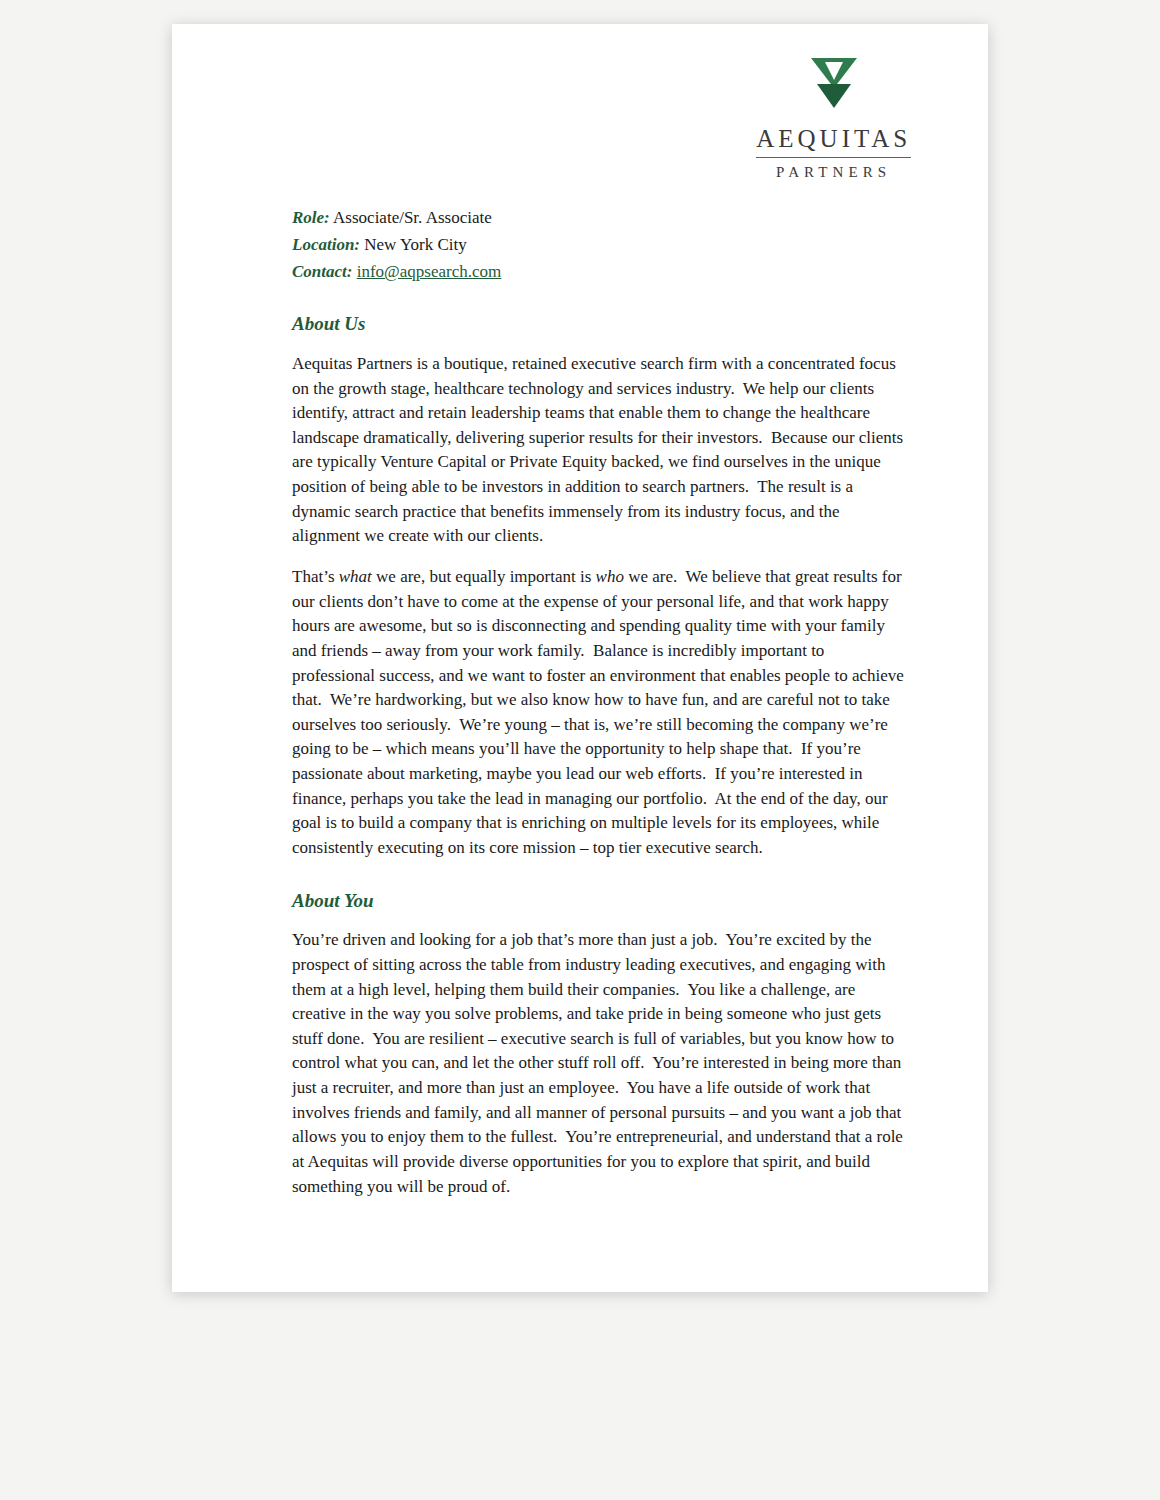AEQUITAS
PARTNERS
Role: Associate/Sr. Associate
Location: New York City
Contact: info@aqpsearch.com
About Us
Aequitas Partners is a boutique, retained executive search firm with a concentrated focus on the growth stage, healthcare technology and services industry. We help our clients identify, attract and retain leadership teams that enable them to change the healthcare landscape dramatically, delivering superior results for their investors. Because our clients are typically Venture Capital or Private Equity backed, we find ourselves in the unique position of being able to be investors in addition to search partners. The result is a dynamic search practice that benefits immensely from its industry focus, and the alignment we create with our clients.
That’s what we are, but equally important is who we are. We believe that great results for our clients don’t have to come at the expense of your personal life, and that work happy hours are awesome, but so is disconnecting and spending quality time with your family and friends – away from your work family. Balance is incredibly important to professional success, and we want to foster an environment that enables people to achieve that. We’re hardworking, but we also know how to have fun, and are careful not to take ourselves too seriously. We’re young – that is, we’re still becoming the company we’re going to be – which means you’ll have the opportunity to help shape that. If you’re passionate about marketing, maybe you lead our web efforts. If you’re interested in finance, perhaps you take the lead in managing our portfolio. At the end of the day, our goal is to build a company that is enriching on multiple levels for its employees, while consistently executing on its core mission – top tier executive search.
About You
You’re driven and looking for a job that’s more than just a job. You’re excited by the prospect of sitting across the table from industry leading executives, and engaging with them at a high level, helping them build their companies. You like a challenge, are creative in the way you solve problems, and take pride in being someone who just gets stuff done. You are resilient – executive search is full of variables, but you know how to control what you can, and let the other stuff roll off. You’re interested in being more than just a recruiter, and more than just an employee. You have a life outside of work that involves friends and family, and all manner of personal pursuits – and you want a job that allows you to enjoy them to the fullest. You’re entrepreneurial, and understand that a role at Aequitas will provide diverse opportunities for you to explore that spirit, and build something you will be proud of.